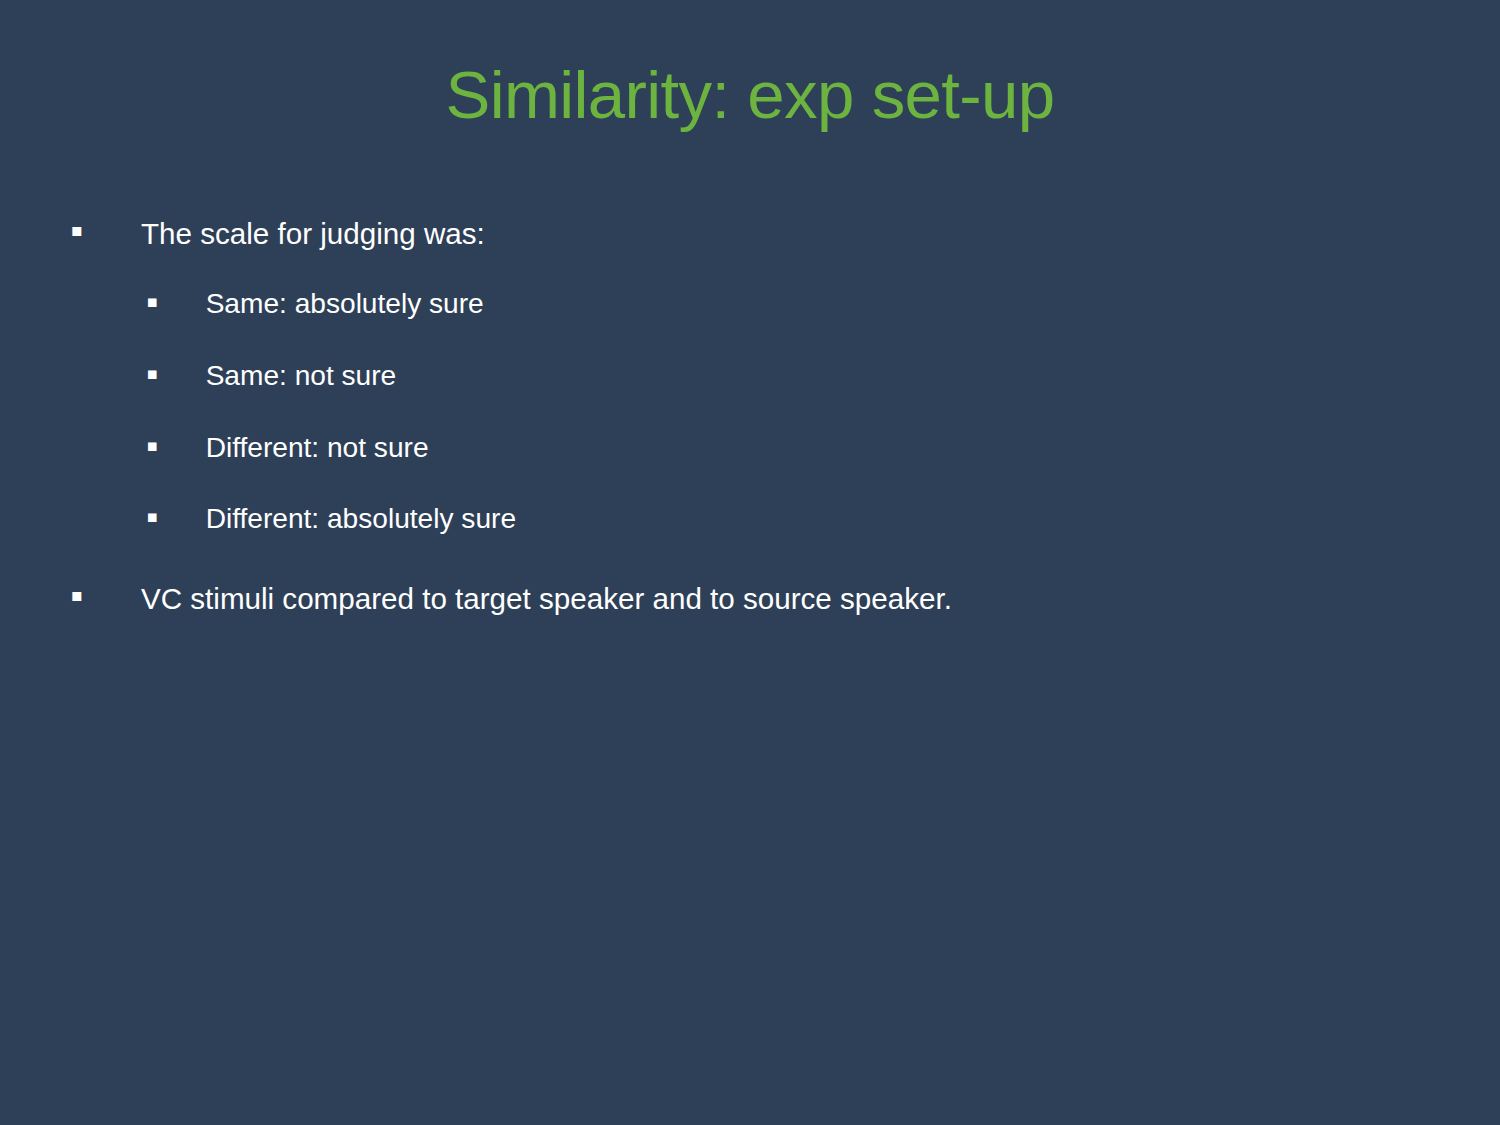Similarity: exp set-up
The scale for judging was:
Same: absolutely sure
Same: not sure
Different: not sure
Different: absolutely sure
VC stimuli compared to target speaker and to source speaker.